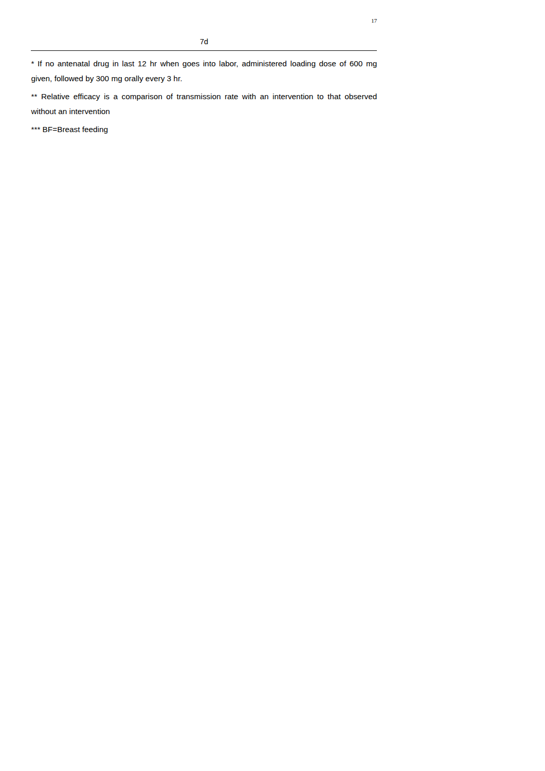17
7d
* If no antenatal drug in last 12 hr when goes into labor, administered loading dose of 600 mg given, followed by 300 mg orally every 3 hr.
** Relative efficacy is a comparison of transmission rate with an intervention to that observed without an intervention
*** BF=Breast feeding